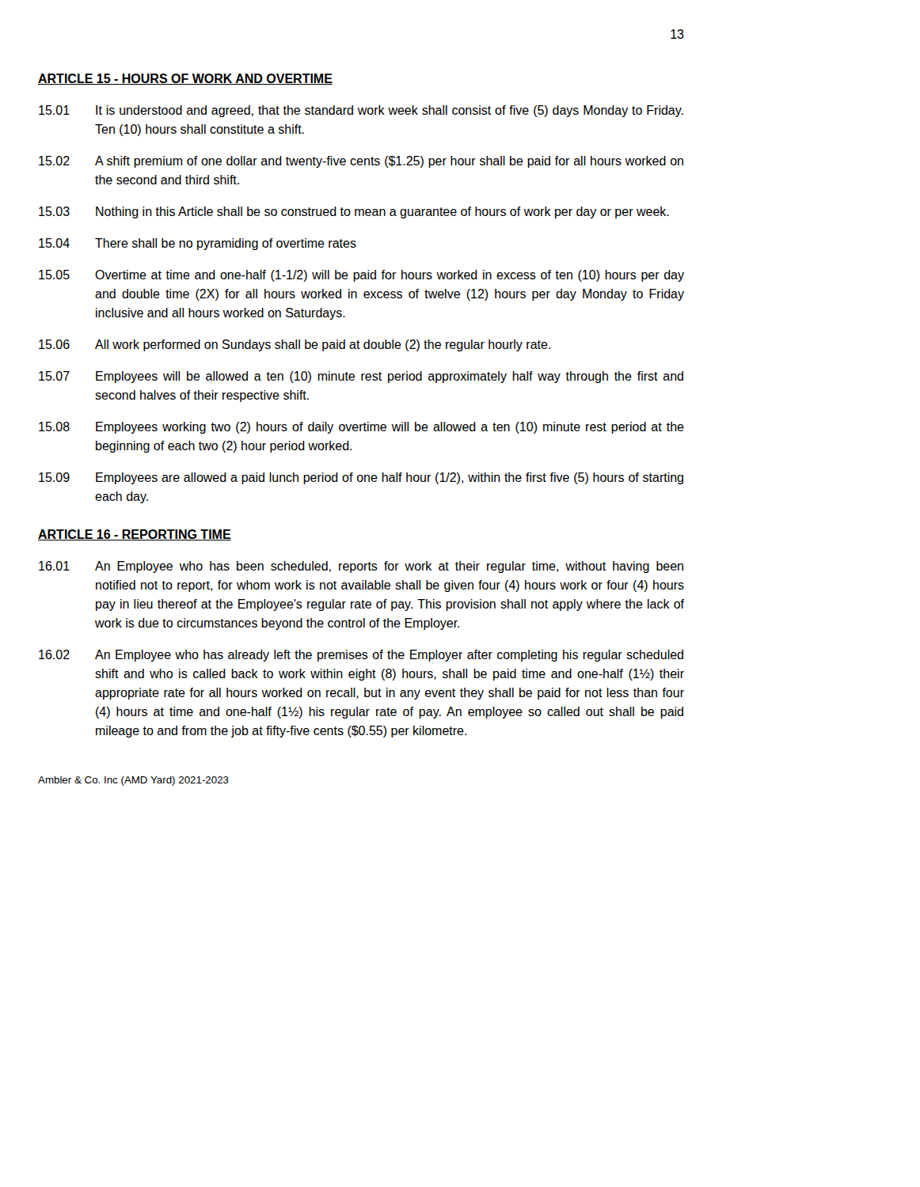13
ARTICLE 15 - HOURS OF WORK AND OVERTIME
15.01
It is understood and agreed, that the standard work week shall consist of five (5) days Monday to Friday. Ten (10) hours shall constitute a shift.
15.02
A shift premium of one dollar and twenty-five cents ($1.25) per hour shall be paid for all hours worked on the second and third shift.
15.03
Nothing in this Article shall be so construed to mean a guarantee of hours of work per day or per week.
15.04
There shall be no pyramiding of overtime rates
15.05
Overtime at time and one-half (1-1/2) will be paid for hours worked in excess of ten (10) hours per day and double time (2X) for all hours worked in excess of twelve (12) hours per day Monday to Friday inclusive and all hours worked on Saturdays.
15.06
All work performed on Sundays shall be paid at double (2) the regular hourly rate.
15.07
Employees will be allowed a ten (10) minute rest period approximately half way through the first and second halves of their respective shift.
15.08
Employees working two (2) hours of daily overtime will be allowed a ten (10) minute rest period at the beginning of each two (2) hour period worked.
15.09
Employees are allowed a paid lunch period of one half hour (1/2), within the first five (5) hours of starting each day.
ARTICLE 16 - REPORTING TIME
16.01
An Employee who has been scheduled, reports for work at their regular time, without having been notified not to report, for whom work is not available shall be given four (4) hours work or four (4) hours pay in lieu thereof at the Employee's regular rate of pay. This provision shall not apply where the lack of work is due to circumstances beyond the control of the Employer.
16.02
An Employee who has already left the premises of the Employer after completing his regular scheduled shift and who is called back to work within eight (8) hours, shall be paid time and one-half (1½) their appropriate rate for all hours worked on recall, but in any event they shall be paid for not less than four (4) hours at time and one-half (1½) his regular rate of pay. An employee so called out shall be paid mileage to and from the job at fifty-five cents ($0.55) per kilometre.
Ambler & Co. Inc (AMD Yard) 2021-2023